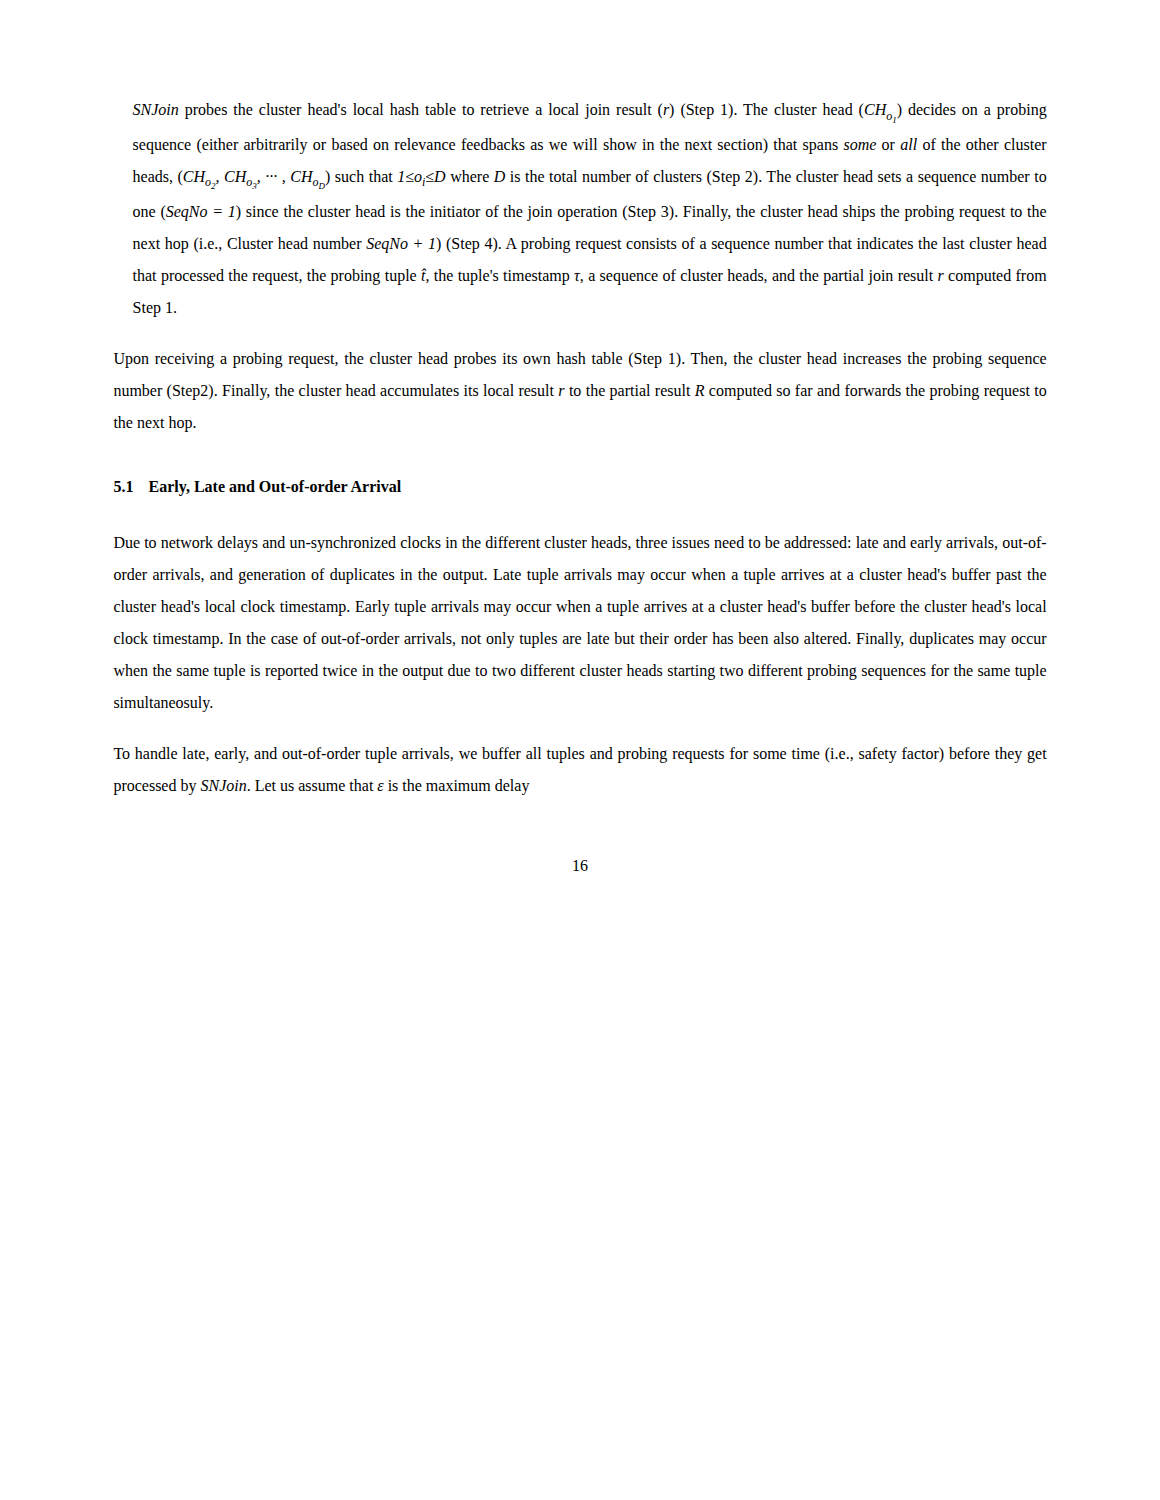SNJoin probes the cluster head's local hash table to retrieve a local join result (r) (Step 1). The cluster head (CHo1) decides on a probing sequence (either arbitrarily or based on relevance feedbacks as we will show in the next section) that spans some or all of the other cluster heads, (CHo2, CHo3, ··· , CHoD) such that 1≤oi≤D where D is the total number of clusters (Step 2). The cluster head sets a sequence number to one (SeqNo = 1) since the cluster head is the initiator of the join operation (Step 3). Finally, the cluster head ships the probing request to the next hop (i.e., Cluster head number SeqNo + 1) (Step 4). A probing request consists of a sequence number that indicates the last cluster head that processed the request, the probing tuple t̂, the tuple's timestamp τ, a sequence of cluster heads, and the partial join result r computed from Step 1.
Upon receiving a probing request, the cluster head probes its own hash table (Step 1). Then, the cluster head increases the probing sequence number (Step2). Finally, the cluster head accumulates its local result r to the partial result R computed so far and forwards the probing request to the next hop.
5.1 Early, Late and Out-of-order Arrival
Due to network delays and un-synchronized clocks in the different cluster heads, three issues need to be addressed: late and early arrivals, out-of-order arrivals, and generation of duplicates in the output. Late tuple arrivals may occur when a tuple arrives at a cluster head's buffer past the cluster head's local clock timestamp. Early tuple arrivals may occur when a tuple arrives at a cluster head's buffer before the cluster head's local clock timestamp. In the case of out-of-order arrivals, not only tuples are late but their order has been also altered. Finally, duplicates may occur when the same tuple is reported twice in the output due to two different cluster heads starting two different probing sequences for the same tuple simultaneosuly.
To handle late, early, and out-of-order tuple arrivals, we buffer all tuples and probing requests for some time (i.e., safety factor) before they get processed by SNJoin. Let us assume that ε is the maximum delay
16